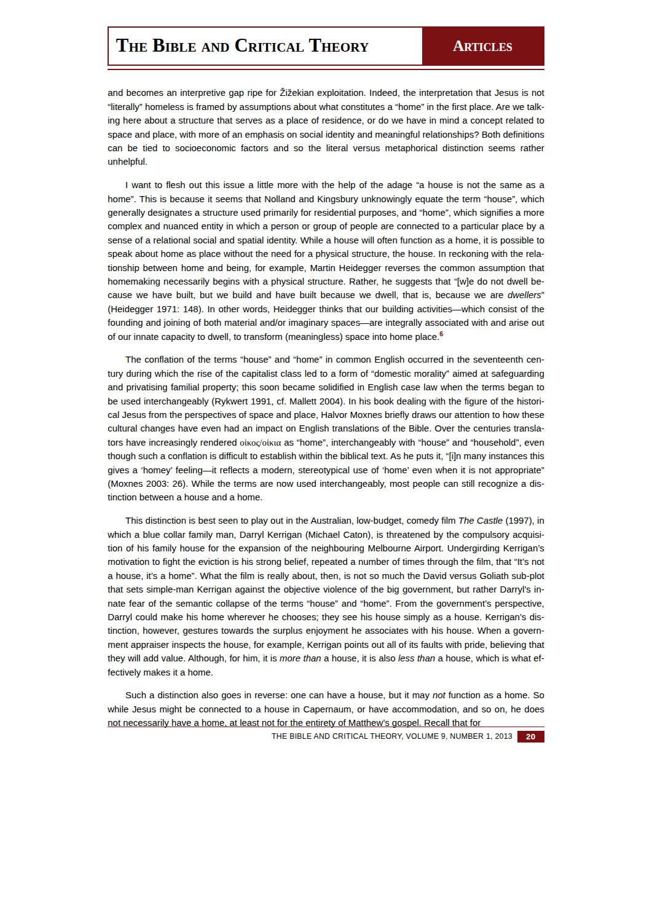The Bible and Critical Theory
Articles
and becomes an interpretive gap ripe for Žižekian exploitation. Indeed, the interpretation that Jesus is not “literally” homeless is framed by assumptions about what constitutes a “home” in the first place. Are we talking here about a structure that serves as a place of residence, or do we have in mind a concept related to space and place, with more of an emphasis on social identity and meaningful relationships? Both definitions can be tied to socioeconomic factors and so the literal versus metaphorical distinction seems rather unhelpful.
I want to flesh out this issue a little more with the help of the adage “a house is not the same as a home”. This is because it seems that Nolland and Kingsbury unknowingly equate the term “house”, which generally designates a structure used primarily for residential purposes, and “home”, which signifies a more complex and nuanced entity in which a person or group of people are connected to a particular place by a sense of a relational social and spatial identity. While a house will often function as a home, it is possible to speak about home as place without the need for a physical structure, the house. In reckoning with the relationship between home and being, for example, Martin Heidegger reverses the common assumption that homemaking necessarily begins with a physical structure. Rather, he suggests that “[w]e do not dwell because we have built, but we build and have built because we dwell, that is, because we are dwellers” (Heidegger 1971: 148). In other words, Heidegger thinks that our building activities—which consist of the founding and joining of both material and/or imaginary spaces—are integrally associated with and arise out of our innate capacity to dwell, to transform (meaningless) space into home place.6
The conflation of the terms “house” and “home” in common English occurred in the seventeenth century during which the rise of the capitalist class led to a form of “domestic morality” aimed at safeguarding and privatising familial property; this soon became solidified in English case law when the terms began to be used interchangeably (Rykwert 1991, cf. Mallett 2004). In his book dealing with the figure of the historical Jesus from the perspectives of space and place, Halvor Moxnes briefly draws our attention to how these cultural changes have even had an impact on English translations of the Bible. Over the centuries translators have increasingly rendered οἰκος/οἰκια as “home”, interchangeably with “house” and “household”, even though such a conflation is difficult to establish within the biblical text. As he puts it, “[i]n many instances this gives a ‘homey’ feeling—it reflects a modern, stereotypical use of ‘home’ even when it is not appropriate” (Moxnes 2003: 26). While the terms are now used interchangeably, most people can still recognize a distinction between a house and a home.
This distinction is best seen to play out in the Australian, low-budget, comedy film The Castle (1997), in which a blue collar family man, Darryl Kerrigan (Michael Caton), is threatened by the compulsory acquisition of his family house for the expansion of the neighbouring Melbourne Airport. Undergirding Kerrigan’s motivation to fight the eviction is his strong belief, repeated a number of times through the film, that “It’s not a house, it’s a home”. What the film is really about, then, is not so much the David versus Goliath sub-plot that sets simple-man Kerrigan against the objective violence of the big government, but rather Darryl’s innate fear of the semantic collapse of the terms “house” and “home”. From the government’s perspective, Darryl could make his home wherever he chooses; they see his house simply as a house. Kerrigan’s distinction, however, gestures towards the surplus enjoyment he associates with his house. When a government appraiser inspects the house, for example, Kerrigan points out all of its faults with pride, believing that they will add value. Although, for him, it is more than a house, it is also less than a house, which is what effectively makes it a home.
Such a distinction also goes in reverse: one can have a house, but it may not function as a home. So while Jesus might be connected to a house in Capernaum, or have accommodation, and so on, he does not necessarily have a home, at least not for the entirety of Matthew’s gospel. Recall that for
The Bible and Critical Theory, Volume 9, Number 1, 2013 20